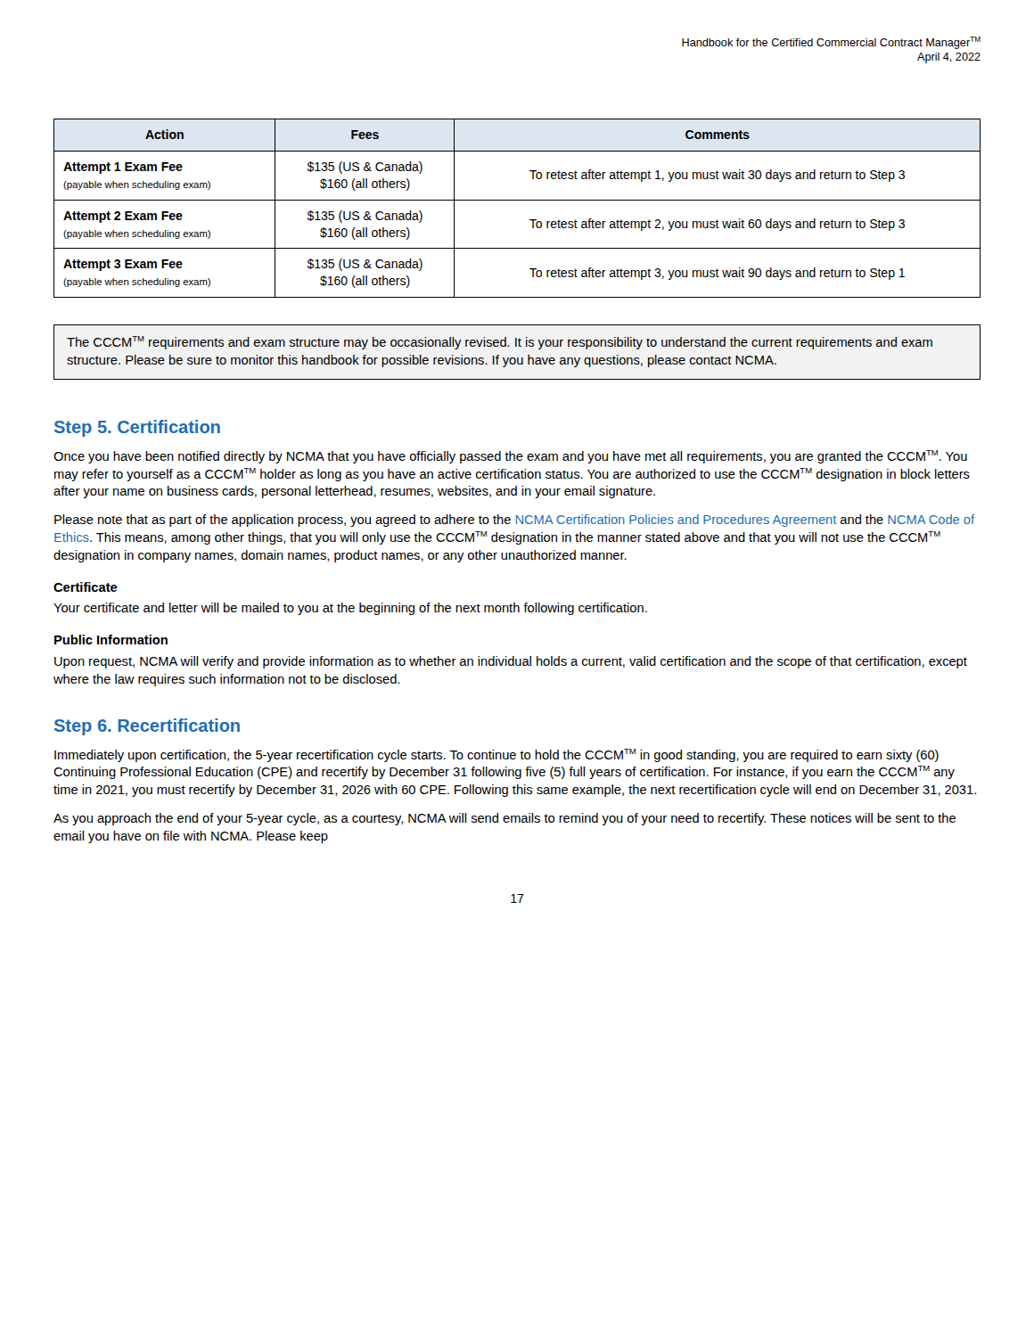Handbook for the Certified Commercial Contract ManagerTM
April 4, 2022
| Action | Fees | Comments |
| --- | --- | --- |
| Attempt 1 Exam Fee (payable when scheduling exam) | $135 (US & Canada) $160 (all others) | To retest after attempt 1, you must wait 30 days and return to Step 3 |
| Attempt 2 Exam Fee (payable when scheduling exam) | $135 (US & Canada) $160 (all others) | To retest after attempt 2, you must wait 60 days and return to Step 3 |
| Attempt 3 Exam Fee (payable when scheduling exam) | $135 (US & Canada) $160 (all others) | To retest after attempt 3, you must wait 90 days and return to Step 1 |
The CCCMTM requirements and exam structure may be occasionally revised. It is your responsibility to understand the current requirements and exam structure. Please be sure to monitor this handbook for possible revisions. If you have any questions, please contact NCMA.
Step 5. Certification
Once you have been notified directly by NCMA that you have officially passed the exam and you have met all requirements, you are granted the CCCMTM. You may refer to yourself as a CCCMTM holder as long as you have an active certification status. You are authorized to use the CCCMTM designation in block letters after your name on business cards, personal letterhead, resumes, websites, and in your email signature.
Please note that as part of the application process, you agreed to adhere to the NCMA Certification Policies and Procedures Agreement and the NCMA Code of Ethics. This means, among other things, that you will only use the CCCMTM designation in the manner stated above and that you will not use the CCCMTM designation in company names, domain names, product names, or any other unauthorized manner.
Certificate
Your certificate and letter will be mailed to you at the beginning of the next month following certification.
Public Information
Upon request, NCMA will verify and provide information as to whether an individual holds a current, valid certification and the scope of that certification, except where the law requires such information not to be disclosed.
Step 6. Recertification
Immediately upon certification, the 5-year recertification cycle starts. To continue to hold the CCCMTM in good standing, you are required to earn sixty (60) Continuing Professional Education (CPE) and recertify by December 31 following five (5) full years of certification. For instance, if you earn the CCCMTM any time in 2021, you must recertify by December 31, 2026 with 60 CPE. Following this same example, the next recertification cycle will end on December 31, 2031.
As you approach the end of your 5-year cycle, as a courtesy, NCMA will send emails to remind you of your need to recertify. These notices will be sent to the email you have on file with NCMA. Please keep
17